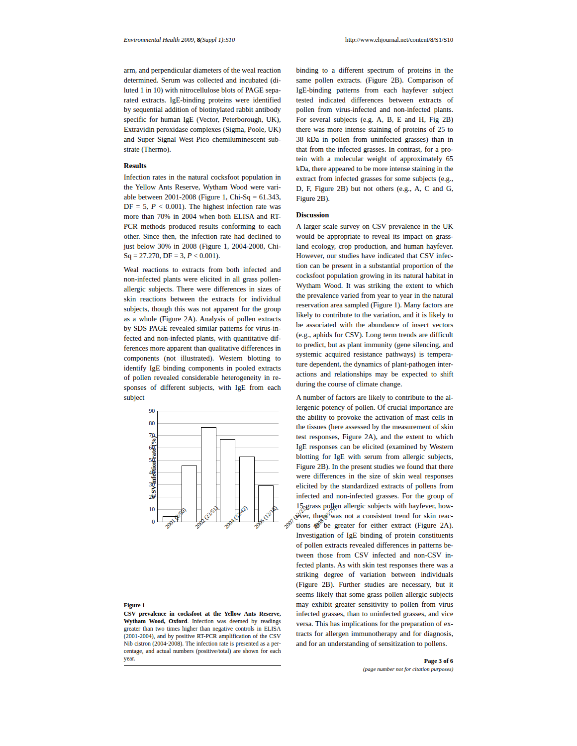Environmental Health 2009, 8(Suppl 1):S10
http://www.ehjournal.net/content/8/S1/S10
arm, and perpendicular diameters of the weal reaction determined. Serum was collected and incubated (diluted 1 in 10) with nitrocellulose blots of PAGE separated extracts. IgE-binding proteins were identified by sequential addition of biotinylated rabbit antibody specific for human IgE (Vector, Peterborough, UK), Extravidin peroxidase complexes (Sigma, Poole, UK) and Super Signal West Pico chemiluminescent substrate (Thermo).
Results
Infection rates in the natural cocksfoot population in the Yellow Ants Reserve, Wytham Wood were variable between 2001-2008 (Figure 1, Chi-Sq = 61.343, DF = 5, P < 0.001). The highest infection rate was more than 70% in 2004 when both ELISA and RT-PCR methods produced results conforming to each other. Since then, the infection rate had declined to just below 30% in 2008 (Figure 1, 2004-2008, Chi-Sq = 27.270, DF = 3, P < 0.001).
Weal reactions to extracts from both infected and non-infected plants were elicited in all grass pollen-allergic subjects. There were differences in sizes of skin reactions between the extracts for individual subjects, though this was not apparent for the group as a whole (Figure 2A). Analysis of pollen extracts by SDS PAGE revealed similar patterns for virus-infected and non-infected plants, with quantitative differences more apparent than qualitative differences in components (not illustrated). Western blotting to identify IgE binding components in pooled extracts of pollen revealed considerable heterogeneity in responses of different subjects, with IgE from each subject
CSV infection rate (%)
90
80
70
60
50
40
30
20
10
0
2001 (2/50)
2002 (23/51)
2004 (32/42)
2006 (12/18)
2007 (12/23)
2008 (23/79)
Figure 1 CSV prevalence in cocksfoot at the Yellow Ants Reserve, Wytham Wood, Oxford. Infection was deemed by readings greater than two times higher than negative controls in ELISA (2001-2004), and by positive RT-PCR amplification of the CSV Nib cistron (2004-2008). The infection rate is presented as a percentage, and actual numbers (positive/total) are shown for each year.
binding to a different spectrum of proteins in the same pollen extracts. (Figure 2B). Comparison of IgE-binding patterns from each hayfever subject tested indicated differences between extracts of pollen from virus-infected and non-infected plants. For several subjects (e.g. A, B, E and H, Fig 2B) there was more intense staining of proteins of 25 to 38 kDa in pollen from uninfected grasses) than in that from the infected grasses. In contrast, for a protein with a molecular weight of approximately 65 kDa, there appeared to be more intense staining in the extract from infected grasses for some subjects (e.g., D, F, Figure 2B) but not others (e.g., A, C and G, Figure 2B).
Discussion
A larger scale survey on CSV prevalence in the UK would be appropriate to reveal its impact on grassland ecology, crop production, and human hayfever. However, our studies have indicated that CSV infection can be present in a substantial proportion of the cocksfoot population growing in its natural habitat in Wytham Wood. It was striking the extent to which the prevalence varied from year to year in the natural reservation area sampled (Figure 1). Many factors are likely to contribute to the variation, and it is likely to be associated with the abundance of insect vectors (e.g., aphids for CSV). Long term trends are difficult to predict, but as plant immunity (gene silencing, and systemic acquired resistance pathways) is temperature dependent, the dynamics of plant-pathogen interactions and relationships may be expected to shift during the course of climate change.
A number of factors are likely to contribute to the allergenic potency of pollen. Of crucial importance are the ability to provoke the activation of mast cells in the tissues (here assessed by the measurement of skin test responses, Figure 2A), and the extent to which IgE responses can be elicited (examined by Western blotting for IgE with serum from allergic subjects, Figure 2B). In the present studies we found that there were differences in the size of skin weal responses elicited by the standardized extracts of pollens from infected and non-infected grasses. For the group of 15 grass pollen allergic subjects with hayfever, however, there was not a consistent trend for skin reactions to be greater for either extract (Figure 2A). Investigation of IgE binding of protein constituents of pollen extracts revealed differences in patterns between those from CSV infected and non-CSV infected plants. As with skin test responses there was a striking degree of variation between individuals (Figure 2B). Further studies are necessary, but it seems likely that some grass pollen allergic subjects may exhibit greater sensitivity to pollen from virus infected grasses, than to uninfected grasses, and vice versa. This has implications for the preparation of extracts for allergen immunotherapy and for diagnosis, and for an understanding of sensitization to pollens.
Page 3 of 6
(page number not for citation purposes)